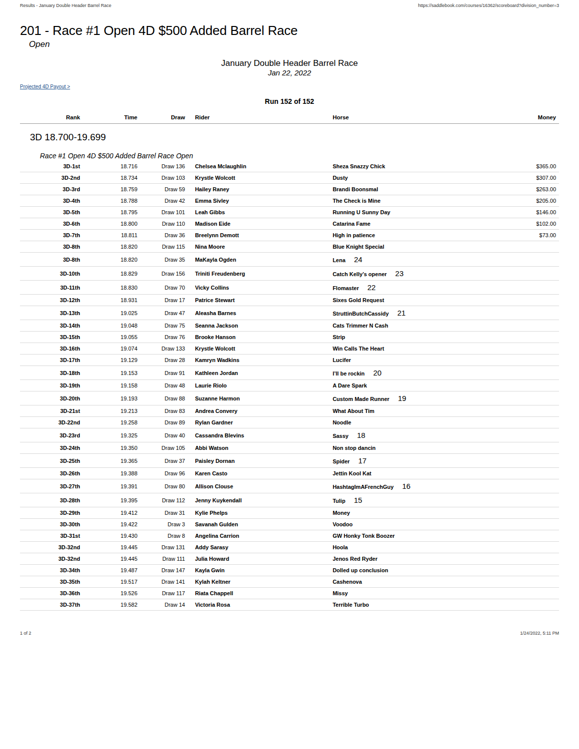Results - January Double Header Barrel Race
https://saddlebook.com/courses/16362/scoreboard?division_number=3
201 - Race #1 Open 4D $500 Added Barrel Race
Open
January Double Header Barrel Race
Jan 22, 2022
Projected 4D Payout >
Run 152 of 152
| Rank | Time | Draw | Rider | Horse | Money |
| --- | --- | --- | --- | --- | --- |
| 3D 18.700-19.699 |
| Race #1 Open 4D $500 Added Barrel Race Open |
| 3D-1st | 18.716 | Draw 136 | Chelsea Mclaughlin | Sheza Snazzy Chick | $365.00 |
| 3D-2nd | 18.734 | Draw 103 | Krystle Wolcott | Dusty | $307.00 |
| 3D-3rd | 18.759 | Draw 59 | Hailey Raney | Brandi Boonsmal | $263.00 |
| 3D-4th | 18.788 | Draw 42 | Emma Sivley | The Check is Mine | $205.00 |
| 3D-5th | 18.795 | Draw 101 | Leah Gibbs | Running U Sunny Day | $146.00 |
| 3D-6th | 18.800 | Draw 110 | Madison Eide | Catarina Fame | $102.00 |
| 3D-7th | 18.811 | Draw 36 | Breelynn Demott | High in patience | $73.00 |
| 3D-8th | 18.820 | Draw 115 | Nina Moore | Blue Knight Special | |
| 3D-8th | 18.820 | Draw 35 | MaKayla Ogden | Lena 24 | |
| 3D-10th | 18.829 | Draw 156 | Triniti Freudenberg | Catch Kelly’s opener 23 | |
| 3D-11th | 18.830 | Draw 70 | Vicky Collins | Flomaster 22 | |
| 3D-12th | 18.931 | Draw 17 | Patrice Stewart | Sixes Gold Request | |
| 3D-13th | 19.025 | Draw 47 | Aleasha Barnes | StruttinButchCassidy 21 | |
| 3D-14th | 19.048 | Draw 75 | Seanna Jackson | Cats Trimmer N Cash | |
| 3D-15th | 19.055 | Draw 76 | Brooke Hanson | Strip | |
| 3D-16th | 19.074 | Draw 133 | Krystle Wolcott | Win Calls The Heart | |
| 3D-17th | 19.129 | Draw 28 | Kamryn Wadkins | Lucifer | |
| 3D-18th | 19.153 | Draw 91 | Kathleen Jordan | I’ll be rockin 20 | |
| 3D-19th | 19.158 | Draw 48 | Laurie Riolo | A Dare Spark | |
| 3D-20th | 19.193 | Draw 88 | Suzanne Harmon | Custom Made Runner 19 | |
| 3D-21st | 19.213 | Draw 83 | Andrea Convery | What About Tim | |
| 3D-22nd | 19.258 | Draw 89 | Rylan Gardner | Noodle | |
| 3D-23rd | 19.325 | Draw 40 | Cassandra Blevins | Sassy 18 | |
| 3D-24th | 19.350 | Draw 105 | Abbi Watson | Non stop dancin | |
| 3D-25th | 19.365 | Draw 37 | Paisley Dornan | Spider 17 | |
| 3D-26th | 19.388 | Draw 96 | Karen Casto | Jettin Kool Kat | |
| 3D-27th | 19.391 | Draw 80 | Allison Clouse | HashtagImAFrenchGuy 16 | |
| 3D-28th | 19.395 | Draw 112 | Jenny Kuykendall | Tulip 15 | |
| 3D-29th | 19.412 | Draw 31 | Kylie Phelps | Money | |
| 3D-30th | 19.422 | Draw 3 | Savanah Gulden | Voodoo | |
| 3D-31st | 19.430 | Draw 8 | Angelina Carrion | GW Honky Tonk Boozer | |
| 3D-32nd | 19.445 | Draw 131 | Addy Sarasy | Hoola | |
| 3D-32nd | 19.445 | Draw 111 | Julia Howard | Jenos Red Ryder | |
| 3D-34th | 19.487 | Draw 147 | Kayla Gwin | Dolled up conclusion | |
| 3D-35th | 19.517 | Draw 141 | Kylah Keltner | Cashenova | |
| 3D-36th | 19.526 | Draw 117 | Riata Chappell | Missy | |
| 3D-37th | 19.582 | Draw 14 | Victoria Rosa | Terrible Turbo | |
1 of 2
1/24/2022, 5:11 PM